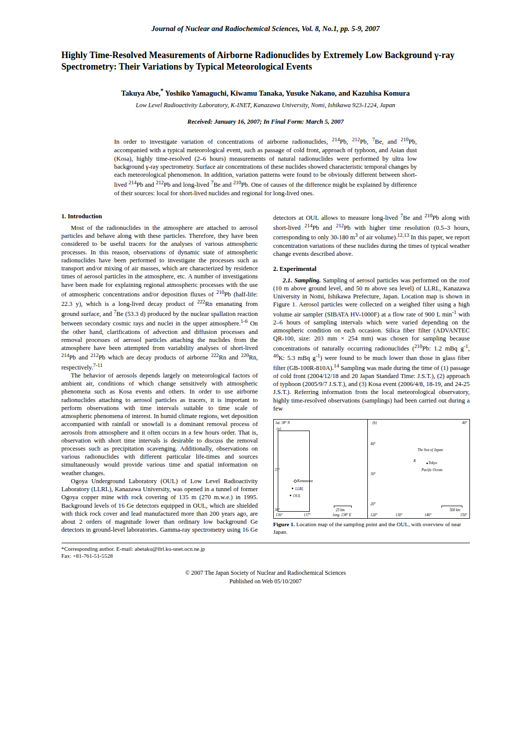Journal of Nuclear and Radiochemical Sciences, Vol. 8, No.1, pp. 5-9, 2007
Highly Time-Resolved Measurements of Airborne Radionuclides by Extremely Low Background γ-ray Spectrometry: Their Variations by Typical Meteorological Events
Takuya Abe,* Yoshiko Yamaguchi, Kiwamu Tanaka, Yusuke Nakano, and Kazuhisa Komura
Low Level Radioactivity Laboratory, K-INET, Kanazawa University, Nomi, Ishikawa 923-1224, Japan
Received: January 16, 2007; In Final Form: March 5, 2007
In order to investigate variation of concentrations of airborne radionuclides, 214Pb, 212Pb, 7Be, and 210Pb, accompanied with a typical meteorological event, such as passage of cold front, approach of typhoon, and Asian dust (Kosa), highly time-resolved (2–6 hours) measurements of natural radionuclides were performed by ultra low background γ-ray spectrometry. Surface air concentrations of these nuclides showed characteristic temporal changes by each meteorological phenomenon. In addition, variation patterns were found to be obviously different between short-lived 214Pb and 212Pb and long-lived 7Be and 210Pb. One of causes of the difference might be explained by difference of their sources: local for short-lived nuclides and regional for long-lived ones.
1. Introduction
Most of the radionuclides in the atmosphere are attached to aerosol particles and behave along with these particles. Therefore, they have been considered to be useful tracers for the analyses of various atmospheric processes. In this reason, observations of dynamic state of atmospheric radionuclides have been performed to investigate the processes such as transport and/or mixing of air masses, which are characterized by residence times of aerosol particles in the atmosphere, etc. A number of investigations have been made for explaining regional atmospheric processes with the use of atmospheric concentrations and/or deposition fluxes of 210Pb (half-life: 22.3 y), which is a long-lived decay product of 222Rn emanating from ground surface, and 7Be (53.3 d) produced by the nuclear spallation reaction between secondary cosmic rays and nuclei in the upper atmosphere.1-6 On the other hand, clarifications of advection and diffusion processes and removal processes of aerosol particles attaching the nuclides from the atmosphere have been attempted from variability analyses of short-lived 214Pb and 212Pb which are decay products of airborne 222Rn and 220Rn, respectively.7-11
The behavior of aerosols depends largely on meteorological factors of ambient air, conditions of which change sensitively with atmospheric phenomena such as Kosa events and others. In order to use airborne radionuclides attaching to aerosol particles as tracers, it is important to perform observations with time intervals suitable to time scale of atmospheric phenomena of interest. In humid climate regions, wet deposition accompanied with rainfall or snowfall is a dominant removal process of aerosols from atmosphere and it often occurs in a few hours order. That is, observation with short time intervals is desirable to discuss the removal processes such as precipitation scavenging. Additionally, observations on various radionuclides with different particular life-times and sources simultaneously would provide various time and spatial information on weather changes.
Ogoya Underground Laboratory (OUL) of Low Level Radioactivity Laboratory (LLRL), Kanazawa University, was opened in a tunnel of former Ogoya copper mine with rock covering of 135 m (270 m.w.e.) in 1995. Background levels of 16 Ge detectors equipped in OUL, which are shielded with thick rock cover and lead manufactured more than 200 years ago, are about 2 orders of magnitude lower than ordinary low background Ge detectors in ground-level laboratories. Gamma-ray spectrometry using 16 Ge detectors at OUL allows to measure long-lived 7Be and 210Pb along with short-lived 214Pb and 212Pb with higher time resolution (0.5–3 hours, corresponding to only 30-180 m3 of air volume).12,13 In this paper, we report concentration variations of these nuclides during the times of typical weather change events described above.
2. Experimental
2.1. Sampling. Sampling of aerosol particles was performed on the roof (10 m above ground level, and 50 m above sea level) of LLRL, Kanazawa University in Nomi, Ishikawa Prefecture, Japan. Location map is shown in Figure 1. Aerosol particles were collected on a weighed filter using a high volume air sampler (SIBATA HV-1000F) at a flow rate of 900 L min-1 with 2–6 hours of sampling intervals which were varied depending on the atmospheric condition on each occasion. Silica fiber filter (ADVANTEC QR-100, size: 203 mm × 254 mm) was chosen for sampling because concentrations of naturally occurring radionuclides (210Pb: 1.2 mBq g-1, 40K: 5.3 mBq g-1) were found to be much lower than those in glass fiber filter (GB-100R-810A).14 Sampling was made during the time of (1) passage of cold front (2004/12/18 and 20 Japan Standard Time: J.S.T.), (2) approach of typhoon (2005/9/7 J.S.T.), and (3) Kosa event (2006/4/8, 18-19, and 24-25 J.S.T.). Referring information from the local meteorological observatory, highly time-resolved observations (samplings) had been carried out during a few
lat. 38° N (a)
37° 36° Kanazawa LLRL OUL
25 km 136° 137° long. 138° E
(b) 40° 40° 30° 20° 120° 130° 140° 150° The Sea of Japan K Tokyo Pacific Ocean
500 km
Figure 1. Location map of the sampling point and the OUL, with overview of near Japan.
*Corresponding author. E-mail: abetaku@llrl.ku-unet.ocn.ne.jp
Fax: +81-761-51-5528
© 2007 The Japan Society of Nuclear and Radiochemical Sciences
Published on Web 05/10/2007